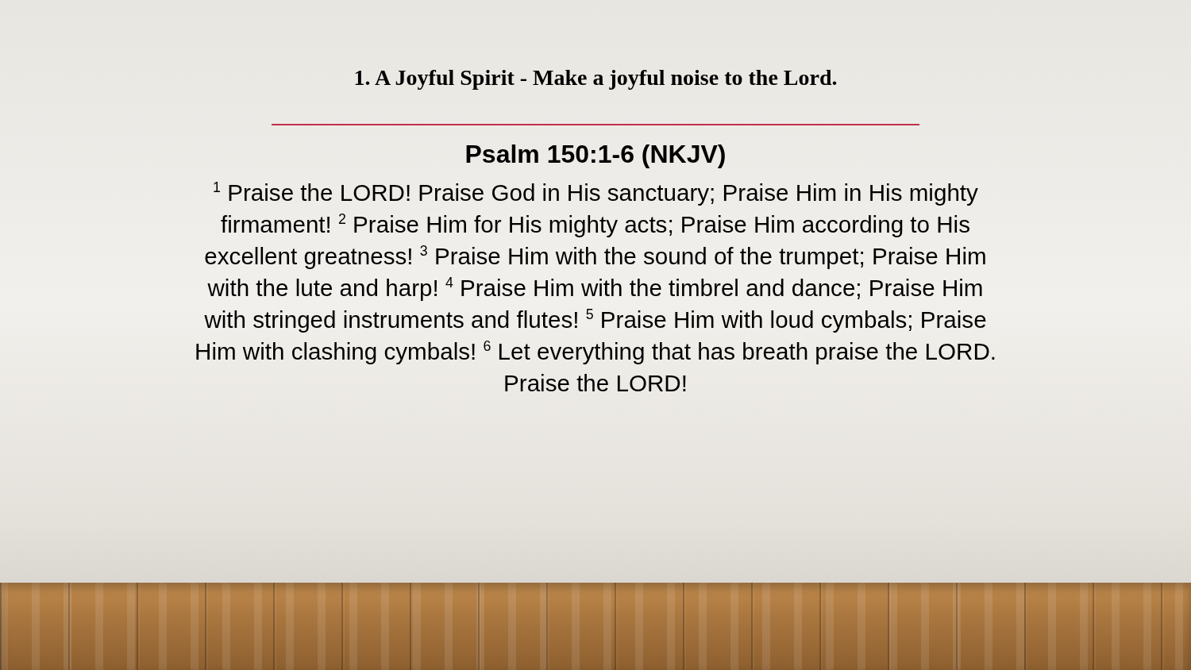1. A Joyful Spirit - Make a joyful noise to the Lord.
Psalm 150:1-6 (NKJV)
1 Praise the LORD! Praise God in His sanctuary; Praise Him in His mighty firmament! 2 Praise Him for His mighty acts; Praise Him according to His excellent greatness! 3 Praise Him with the sound of the trumpet; Praise Him with the lute and harp! 4 Praise Him with the timbrel and dance; Praise Him with stringed instruments and flutes! 5 Praise Him with loud cymbals; Praise Him with clashing cymbals! 6 Let everything that has breath praise the LORD. Praise the LORD!